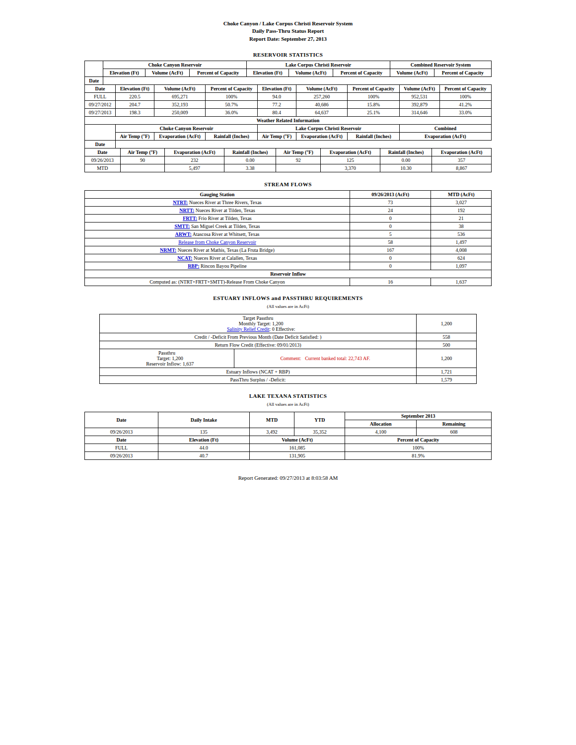Choke Canyon / Lake Corpus Christi Reservoir System
Daily Pass-Thru Status Report
Report Date: September 27, 2013
RESERVOIR STATISTICS
| | Choke Canyon Reservoir | Lake Corpus Christi Reservoir | Combined Reservoir System |
| Elevation (Ft) | Volume (AcFt) | Percent of Capacity | Elevation (Ft) | Volume (AcFt) | Percent of Capacity | Volume (AcFt) | Percent of Capacity |
| Date | |
| Date | Elevation (Ft) | Volume (AcFt) | Percent of Capacity | Elevation (Ft) | Volume (AcFt) | Percent of Capacity | Volume (AcFt) | Percent of Capacity |
| --- | --- | --- | --- | --- | --- | --- | --- | --- |
| FULL | 220.5 | 695,271 | 100% | 94.0 | 257,260 | 100% | 952,531 | 100% |
| 09/27/2012 | 204.7 | 352,193 | 50.7% | 77.2 | 40,686 | 15.8% | 392,879 | 41.2% |
| 09/27/2013 | 198.3 | 250,009 | 36.0% | 80.4 | 64,637 | 25.1% | 314,646 | 33.0% |
| Weather Related Information |
| | Choke Canyon Reservoir | Lake Corpus Christi Reservoir | Combined |
| Air Temp (°F) | Evaporation (AcFt) | Rainfall (Inches) | Air Temp (°F) | Evaporation (AcFt) | Rainfall (Inches) | Evaporation (AcFt) |
| Date | |
| Date | Air Temp (°F) | Evaporation (AcFt) | Rainfall (Inches) | Air Temp (°F) | Evaporation (AcFt) | Rainfall (Inches) | Evaporation (AcFt) |
| --- | --- | --- | --- | --- | --- | --- | --- |
| 09/26/2013 | 90 | 232 | 0.00 | 92 | 125 | 0.00 | 357 |
| MTD | | 5,497 | 3.38 | | 3,370 | 10.30 | 8,867 |
STREAM FLOWS
| Gauging Station | 09/26/2013 (AcFt) | MTD (AcFt) |
| --- | --- | --- |
| NTRT: Nueces River at Three Rivers, Texas | 73 | 3,027 |
| NRTT: Nueces River at Tilden, Texas | 24 | 192 |
| FRTT: Frio River at Tilden, Texas | 0 | 21 |
| SMTT: San Miguel Creek at Tilden, Texas | 0 | 38 |
| ARWT: Atascosa River at Whitsett, Texas | 5 | 536 |
| Release from Choke Canyon Reservoir | 58 | 1,497 |
| NRMT: Nueces River at Mathis, Texas (La Fruta Bridge) | 167 | 4,008 |
| NCAT: Nueces River at Calallen, Texas | 0 | 624 |
| RBP: Rincon Bayou Pipeline | 0 | 1,097 |
| Reservoir Inflow |
| Computed as: (NTRT+FRTT+SMTT)-Release From Choke Canyon | 16 | 1,637 |
ESTUARY INFLOWS and PASSTHRU REQUIREMENTS
(All values are in AcFt)
| Target Passthru Monthly Target: 1,200 Salinity Relief Credit : 0 Effective: | 1,200 |
| Credit / -Deficit From Previous Month (Date Deficit Satisfied: ) | 558 |
| Return Flow Credit (Effective: 09/01/2013) | 500 |
| Passthru Target: 1,200 Reservoir Inflow: 1,637 | Comment: Current banked total: 22,743 AF. | 1,200 |
| Estuary Inflows (NCAT + RBP) | 1,721 |
| PassThru Surplus / -Deficit: | 1,579 |
LAKE TEXANA STATISTICS
(All values are in AcFt)
| Date | Daily Intake | MTD | YTD | September 2013 |
| --- | --- | --- | --- | --- |
| Allocation | Remaining |
| 09/26/2013 | 135 | 3,492 | 35,352 | 4,100 | 608 |
| Date | Elevation (Ft) | Volume (AcFt) | Percent of Capacity |
| FULL | 44.0 | 161,085 | 100% |
| 09/26/2013 | 40.7 | 131,905 | 81.9% |
Report Generated: 09/27/2013 at 8:03:58 AM